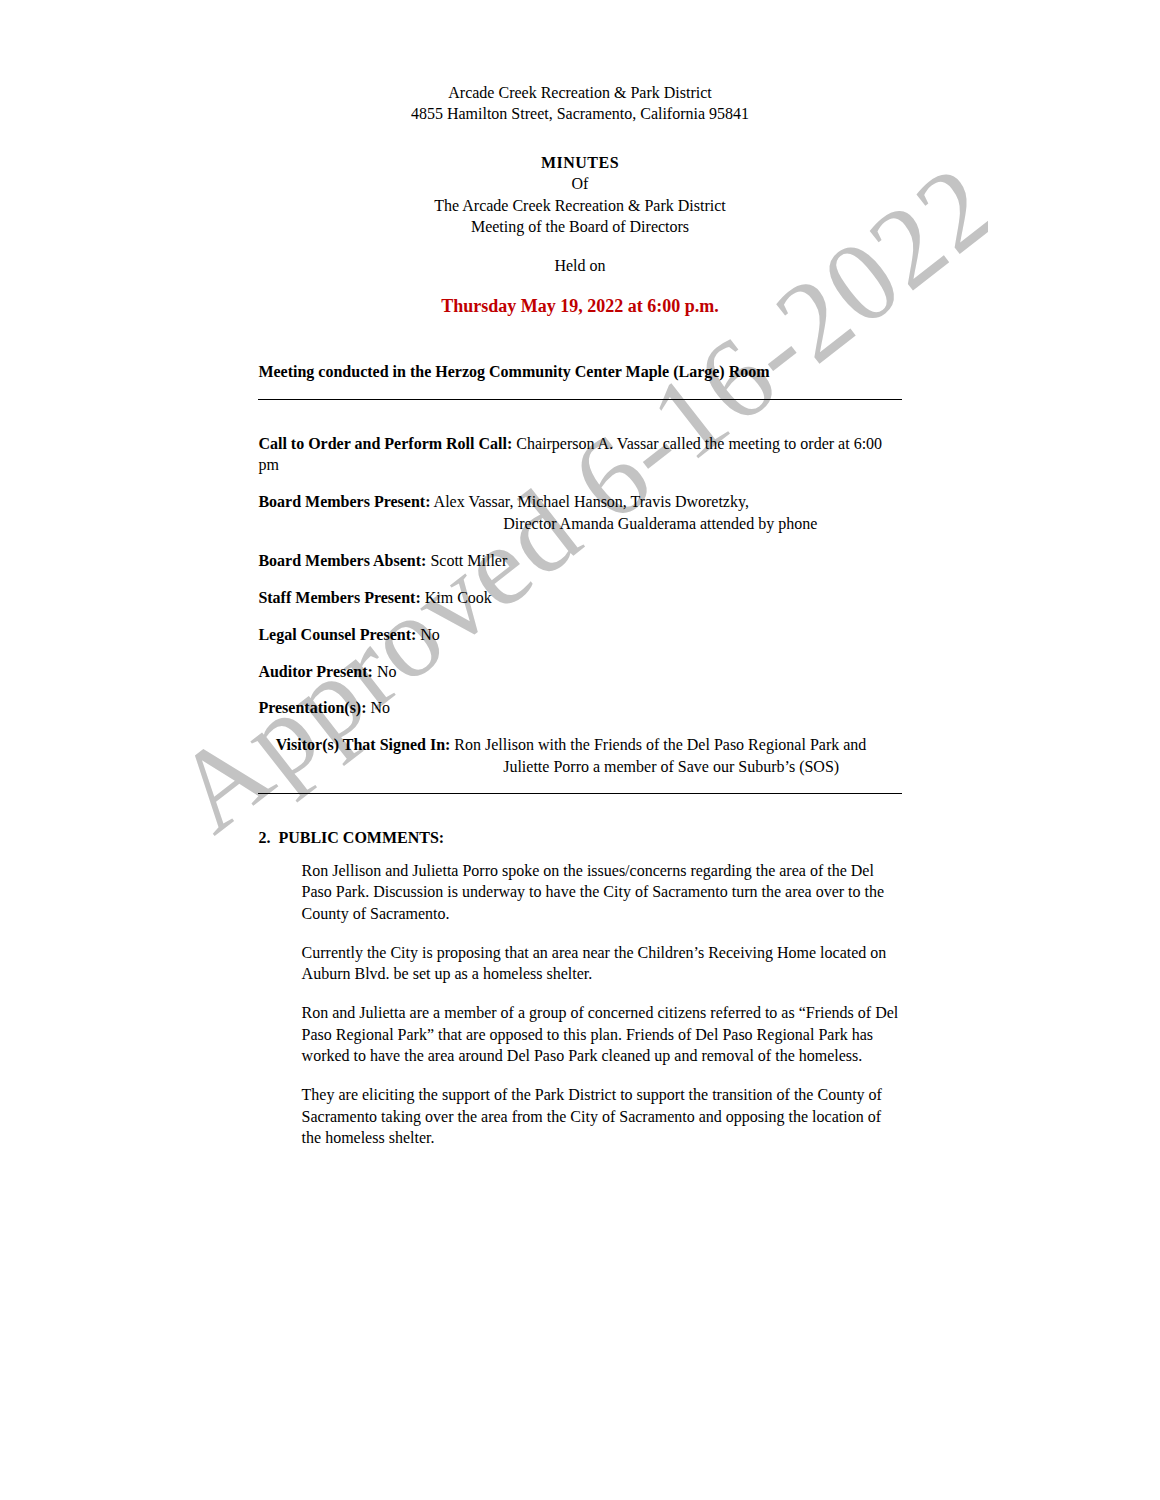Approved 6-16-2022
Arcade Creek Recreation & Park District
4855 Hamilton Street, Sacramento, California 95841
MINUTES
Of
The Arcade Creek Recreation & Park District
Meeting of the Board of Directors
Held on
Thursday May 19, 2022 at 6:00 p.m.
Meeting conducted in the Herzog Community Center Maple (Large) Room
Call to Order and Perform Roll Call: Chairperson A. Vassar called the meeting to order at 6:00 pm
Board Members Present: Alex Vassar, Michael Hanson, Travis Dworetzky,
Director Amanda Gualderama attended by phone
Board Members Absent: Scott Miller
Staff Members Present: Kim Cook
Legal Counsel Present: No
Auditor Present: No
Presentation(s): No
Visitor(s) That Signed In: Ron Jellison with the Friends of the Del Paso Regional Park and Juliette Porro a member of Save our Suburb’s (SOS)
2. PUBLIC COMMENTS:
Ron Jellison and Julietta Porro spoke on the issues/concerns regarding the area of the Del Paso Park. Discussion is underway to have the City of Sacramento turn the area over to the County of Sacramento.
Currently the City is proposing that an area near the Children’s Receiving Home located on Auburn Blvd. be set up as a homeless shelter.
Ron and Julietta are a member of a group of concerned citizens referred to as “Friends of Del Paso Regional Park” that are opposed to this plan. Friends of Del Paso Regional Park has worked to have the area around Del Paso Park cleaned up and removal of the homeless.
They are eliciting the support of the Park District to support the transition of the County of Sacramento taking over the area from the City of Sacramento and opposing the location of the homeless shelter.